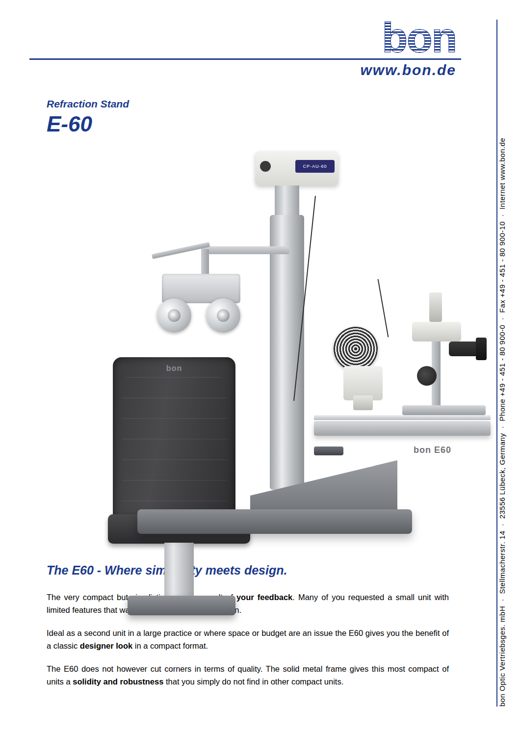bon Optic Vertriebsges. mbH · Stellmacherstr. 14 · 23556 Lübeck, Germany · Phone +49 - 451 - 80 900-0 · Fax +49 - 451 - 80 900-10 · Internet www.bon.de
bon
www.bon.de
Refraction Stand
E-60
CP-AU-60
bon
bon E60
The E60 - Where simplicity meets design.
The very compact but simplistic E60 is a result of your feedback. Many of you requested a small unit with limited features that was nonetheless stylish in design.
Ideal as a second unit in a large practice or where space or budget are an issue the E60 gives you the benefit of a classic designer look in a compact format.
The E60 does not however cut corners in terms of quality. The solid metal frame gives this most compact of units a solidity and robustness that you simply do not find in other compact units.